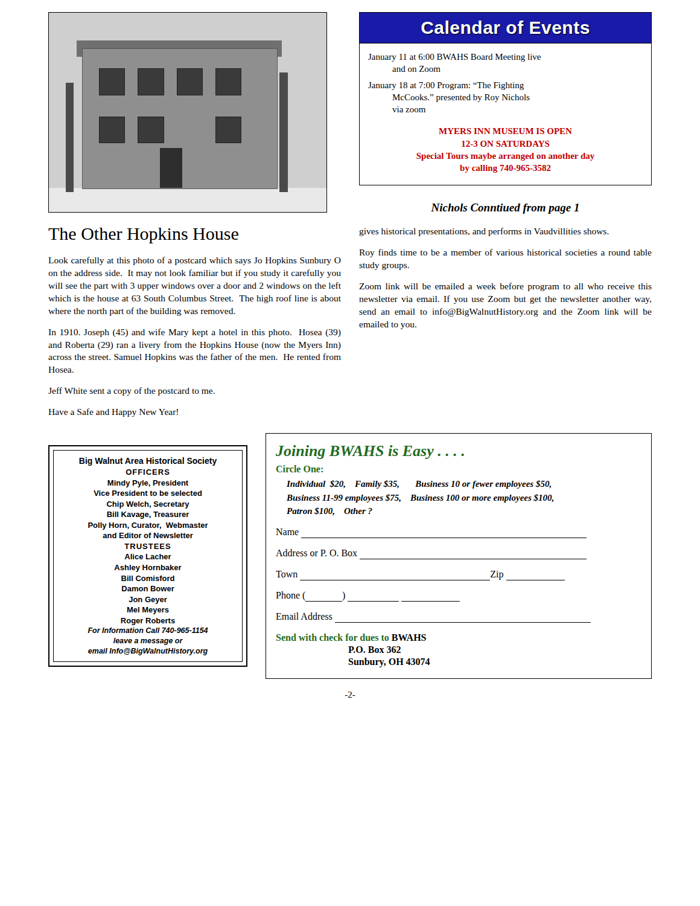The Other Hopkins House
Look carefully at this photo of a postcard which says Jo Hopkins Sunbury O on the address side. It may not look familiar but if you study it carefully you will see the part with 3 upper windows over a door and 2 windows on the left which is the house at 63 South Columbus Street. The high roof line is about where the north part of the building was removed.
In 1910. Joseph (45) and wife Mary kept a hotel in this photo. Hosea (39) and Roberta (29) ran a livery from the Hopkins House (now the Myers Inn) across the street. Samuel Hopkins was the father of the men. He rented from Hosea.
Jeff White sent a copy of the postcard to me.
Have a Safe and Happy New Year!
Calendar of Events
January 11 at 6:00 BWAHS Board Meeting liveand on Zoom
January 18 at 7:00 Program: “The FightingMcCooks.” presented by Roy Nichols via zoom
MYERS INN MUSEUM IS OPEN
12-3 ON SATURDAYS
Special Tours maybe arranged on another day
by calling 740-965-3582
Nichols Conntiued from page 1
gives historical presentations, and performs in Vaudvillities shows.
Roy finds time to be a member of various historical societies a round table study groups.
Zoom link will be emailed a week before program to all who receive this newsletter via email. If you use Zoom but get the newsletter another way, send an email to info@BigWalnutHistory.org and the Zoom link will be emailed to you.
Big Walnut Area Historical Society
OFFICERS
Mindy Pyle, President
Vice President to be selected
Chip Welch, Secretary
Bill Kavage, Treasurer
Polly Horn, Curator, Webmaster
and Editor of Newsletter
TRUSTEES
Alice Lacher
Ashley Hornbaker
Bill Comisford
Damon Bower
Jon Geyer
Mel Meyers
Roger Roberts
For Information Call 740-965-1154
leave a message or
email Info@BigWalnutHistory.org
Joining BWAHS is Easy . . . .
Circle One:
Individual $20, Family $35, Business 10 or fewer employees $50,
Business 11-99 employees $75, Business 100 or more employees $100,
Patron $100, Other ?
Name
Address or P. O. Box
Town Zip
Phone ( )
Email Address
Send with check for dues to BWAHS
P.O. Box 362
Sunbury, OH 43074
-2-